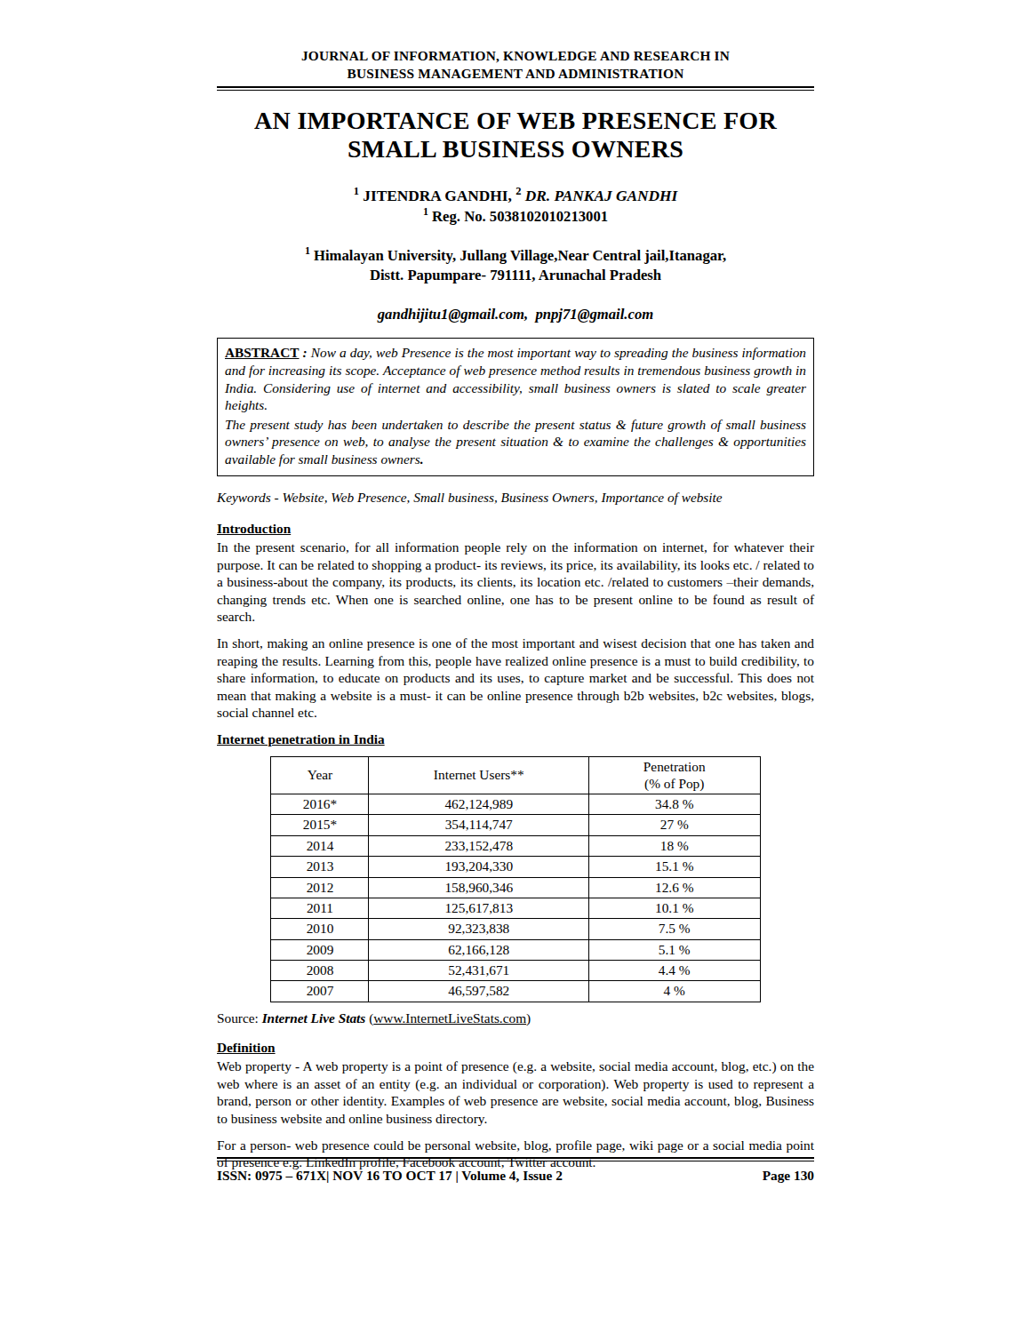JOURNAL OF INFORMATION, KNOWLEDGE AND RESEARCH IN
BUSINESS MANAGEMENT AND ADMINISTRATION
AN IMPORTANCE OF WEB PRESENCE FOR SMALL BUSINESS OWNERS
1 JITENDRA GANDHI, 2 DR. PANKAJ GANDHI
1 Reg. No. 5038102010213001
1 Himalayan University, Jullang Village,Near Central jail,Itanagar,
Distt. Papumpare- 791111, Arunachal Pradesh
gandhijitu1@gmail.com, pnpj71@gmail.com
ABSTRACT : Now a day, web Presence is the most important way to spreading the business information and for increasing its scope. Acceptance of web presence method results in tremendous business growth in India. Considering use of internet and accessibility, small business owners is slated to scale greater heights.
The present study has been undertaken to describe the present status & future growth of small business owners’ presence on web, to analyse the present situation & to examine the challenges & opportunities available for small business owners.
Keywords - Website, Web Presence, Small business, Business Owners, Importance of website
Introduction
In the present scenario, for all information people rely on the information on internet, for whatever their purpose. It can be related to shopping a product- its reviews, its price, its availability, its looks etc. / related to a business-about the company, its products, its clients, its location etc. /related to customers –their demands, changing trends etc. When one is searched online, one has to be present online to be found as result of search.
In short, making an online presence is one of the most important and wisest decision that one has taken and reaping the results. Learning from this, people have realized online presence is a must to build credibility, to share information, to educate on products and its uses, to capture market and be successful. This does not mean that making a website is a must- it can be online presence through b2b websites, b2c websites, blogs, social channel etc.
Internet penetration in India
| Year | Internet Users** | Penetration (% of Pop) |
| --- | --- | --- |
| 2016* | 462,124,989 | 34.8 % |
| 2015* | 354,114,747 | 27 % |
| 2014 | 233,152,478 | 18 % |
| 2013 | 193,204,330 | 15.1 % |
| 2012 | 158,960,346 | 12.6 % |
| 2011 | 125,617,813 | 10.1 % |
| 2010 | 92,323,838 | 7.5 % |
| 2009 | 62,166,128 | 5.1 % |
| 2008 | 52,431,671 | 4.4 % |
| 2007 | 46,597,582 | 4 % |
Source: Internet Live Stats (www.InternetLiveStats.com)
Definition
Web property - A web property is a point of presence (e.g. a website, social media account, blog, etc.) on the web where is an asset of an entity (e.g. an individual or corporation). Web property is used to represent a brand, person or other identity. Examples of web presence are website, social media account, blog, Business to business website and online business directory.
For a person- web presence could be personal website, blog, profile page, wiki page or a social media point of presence e.g. LinkedIn profile, Facebook account, Twitter account.
ISSN: 0975 – 671X| NOV 16 TO OCT 17 | Volume 4, Issue 2 Page 130